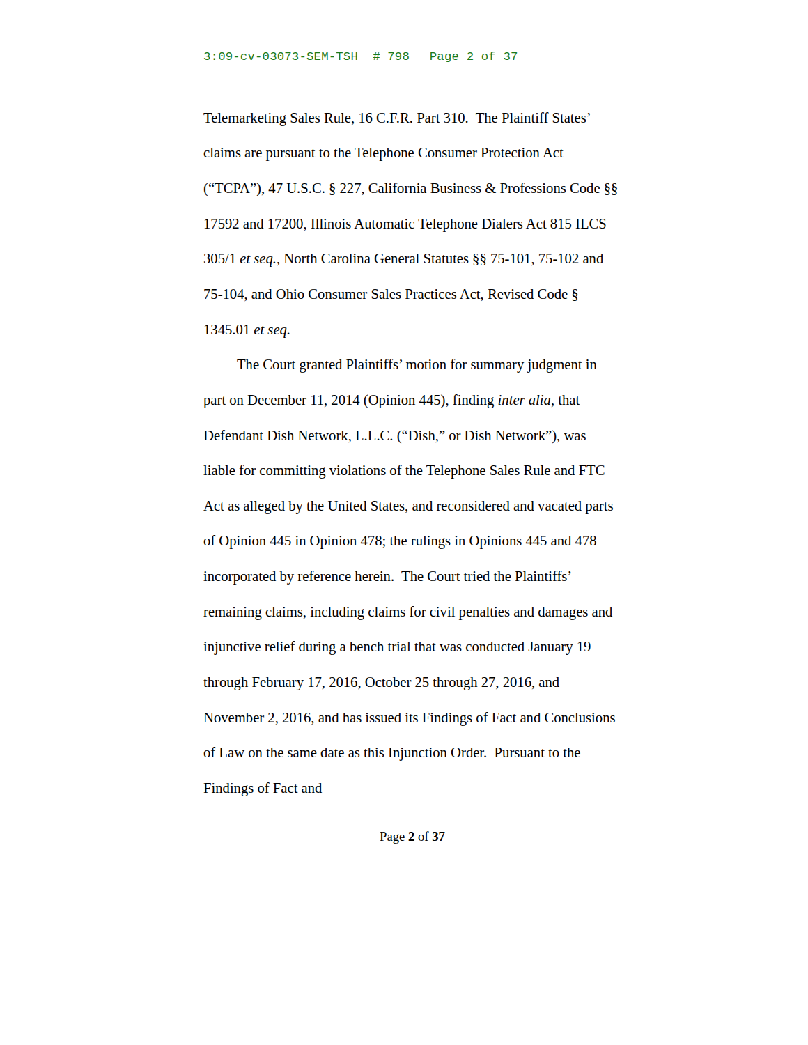3:09-cv-03073-SEM-TSH # 798 Page 2 of 37
Telemarketing Sales Rule, 16 C.F.R. Part 310. The Plaintiff States’ claims are pursuant to the Telephone Consumer Protection Act (“TCPA”), 47 U.S.C. § 227, California Business & Professions Code §§ 17592 and 17200, Illinois Automatic Telephone Dialers Act 815 ILCS 305/1 et seq., North Carolina General Statutes §§ 75-101, 75-102 and 75-104, and Ohio Consumer Sales Practices Act, Revised Code § 1345.01 et seq.
The Court granted Plaintiffs’ motion for summary judgment in part on December 11, 2014 (Opinion 445), finding inter alia, that Defendant Dish Network, L.L.C. (“Dish,” or Dish Network”), was liable for committing violations of the Telephone Sales Rule and FTC Act as alleged by the United States, and reconsidered and vacated parts of Opinion 445 in Opinion 478; the rulings in Opinions 445 and 478 incorporated by reference herein. The Court tried the Plaintiffs’ remaining claims, including claims for civil penalties and damages and injunctive relief during a bench trial that was conducted January 19 through February 17, 2016, October 25 through 27, 2016, and November 2, 2016, and has issued its Findings of Fact and Conclusions of Law on the same date as this Injunction Order. Pursuant to the Findings of Fact and
Page 2 of 37